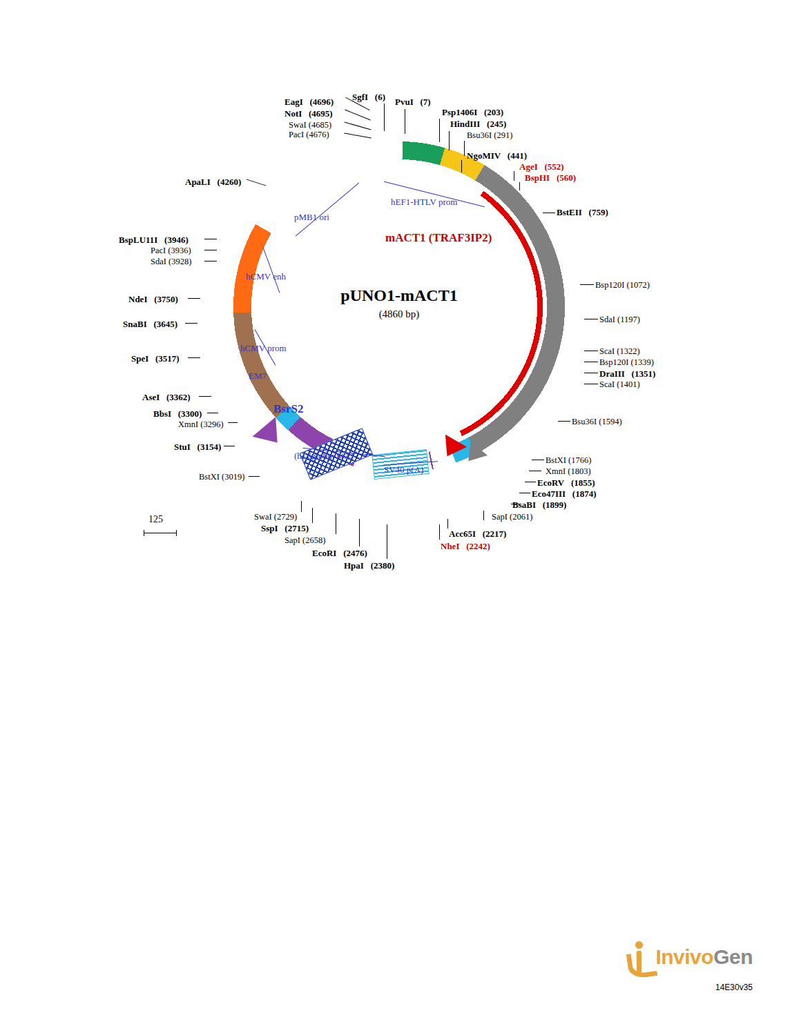hEF1-HTLV prom
pMB1 ori
hCMV enh
hCMV prom
EM7
(h) ßglobin p(A)
SV40 p(A)
pUNO1-mACT1
(4860 bp)
mACT1 (TRAF3IP2)
BsrS2
EagI (4696)
NotI (4695)
SwaI (4685)
PacI (4676)
SgfI (6)
PvuI (7)
Psp1406I (203)
HindIII (245)
Bsu36I (291)
NgoMIV (441)
AgeI (552)
BspHI (560)
BstEII (759)
Bsp120I (1072)
SdaI (1197)
ScaI (1322)
Bsp120I (1339)
DraIII (1351)
ScaI (1401)
Bsu36I (1594)
BstXI (1766)
XmnI (1803)
EcoRV (1855)
Eco47III (1874)
BsaBI (1899)
SapI (2061)
Acc65I (2217)
NheI (2242)
HpaI (2380)
EcoRI (2476)
SapI (2658)
SspI (2715)
SwaI (2729)
BstXI (3019)
StuI (3154)
XmnI (3296)
BbsI (3300)
AseI (3362)
SpeI (3517)
SnaBI (3645)
NdeI (3750)
SdaI (3928)
PacI (3936)
BspLU11I (3946)
ApaLI (4260)
125
Invivo Gen
14E30v35